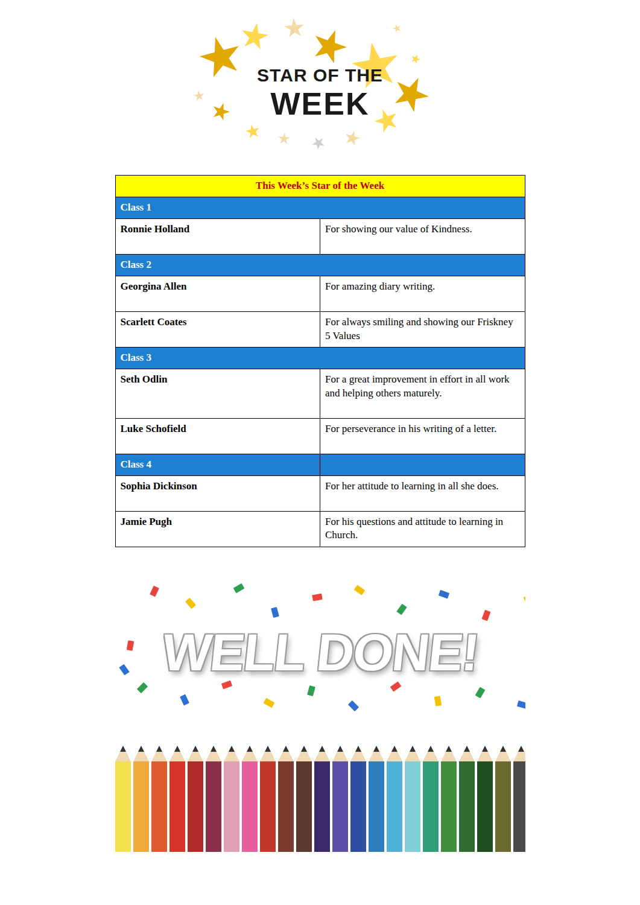STAR OF THE
WEEK
| This Week’s Star of the Week |
| Class 1 |
| Ronnie Holland | For showing our value of Kindness. |
| Class 2 |
| Georgina Allen | For amazing diary writing. |
| Scarlett Coates | For always smiling and showing our Friskney 5 Values |
| Class 3 |
| Seth Odlin | For a great improvement in effort in all work and helping others maturely. |
| Luke Schofield | For perseverance in his writing of a letter. |
| Class 4 | |
| Sophia Dickinson | For her attitude to learning in all she does. |
| Jamie Pugh | For his questions and attitude to learning in Church. |
WELL DONE!